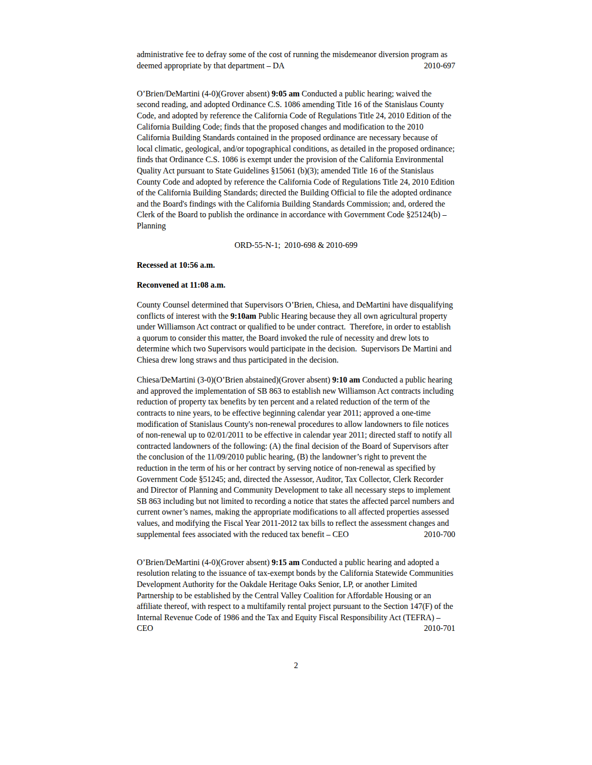administrative fee to defray some of the cost of running the misdemeanor diversion program as deemed appropriate by that department – DA2010-697
O’Brien/DeMartini (4-0)(Grover absent) 9:05 am Conducted a public hearing; waived the second reading, and adopted Ordinance C.S. 1086 amending Title 16 of the Stanislaus County Code, and adopted by reference the California Code of Regulations Title 24, 2010 Edition of the California Building Code; finds that the proposed changes and modification to the 2010 California Building Standards contained in the proposed ordinance are necessary because of local climatic, geological, and/or topographical conditions, as detailed in the proposed ordinance; finds that Ordinance C.S. 1086 is exempt under the provision of the California Environmental Quality Act pursuant to State Guidelines §15061 (b)(3); amended Title 16 of the Stanislaus County Code and adopted by reference the California Code of Regulations Title 24, 2010 Edition of the California Building Standards; directed the Building Official to file the adopted ordinance and the Board's findings with the California Building Standards Commission; and, ordered the Clerk of the Board to publish the ordinance in accordance with Government Code §25124(b) – Planning
ORD-55-N-1; 2010-698 & 2010-699
Recessed at 10:56 a.m.
Reconvened at 11:08 a.m.
County Counsel determined that Supervisors O’Brien, Chiesa, and DeMartini have disqualifying conflicts of interest with the 9:10am Public Hearing because they all own agricultural property under Williamson Act contract or qualified to be under contract. Therefore, in order to establish a quorum to consider this matter, the Board invoked the rule of necessity and drew lots to determine which two Supervisors would participate in the decision. Supervisors De Martini and Chiesa drew long straws and thus participated in the decision.
Chiesa/DeMartini (3-0)(O’Brien abstained)(Grover absent) 9:10 am Conducted a public hearing and approved the implementation of SB 863 to establish new Williamson Act contracts including reduction of property tax benefits by ten percent and a related reduction of the term of the contracts to nine years, to be effective beginning calendar year 2011; approved a one-time modification of Stanislaus County's non-renewal procedures to allow landowners to file notices of non-renewal up to 02/01/2011 to be effective in calendar year 2011; directed staff to notify all contracted landowners of the following: (A) the final decision of the Board of Supervisors after the conclusion of the 11/09/2010 public hearing, (B) the landowner’s right to prevent the reduction in the term of his or her contract by serving notice of non-renewal as specified by Government Code §51245; and, directed the Assessor, Auditor, Tax Collector, Clerk Recorder and Director of Planning and Community Development to take all necessary steps to implement SB 863 including but not limited to recording a notice that states the affected parcel numbers and current owner’s names, making the appropriate modifications to all affected properties assessed values, and modifying the Fiscal Year 2011-2012 tax bills to reflect the assessment changes and supplemental fees associated with the reduced tax benefit – CEO2010-700
O’Brien/DeMartini (4-0)(Grover absent) 9:15 am Conducted a public hearing and adopted a resolution relating to the issuance of tax-exempt bonds by the California Statewide Communities Development Authority for the Oakdale Heritage Oaks Senior, LP, or another Limited Partnership to be established by the Central Valley Coalition for Affordable Housing or an affiliate thereof, with respect to a multifamily rental project pursuant to the Section 147(F) of the Internal Revenue Code of 1986 and the Tax and Equity Fiscal Responsibility Act (TEFRA) – CEO2010-701
2